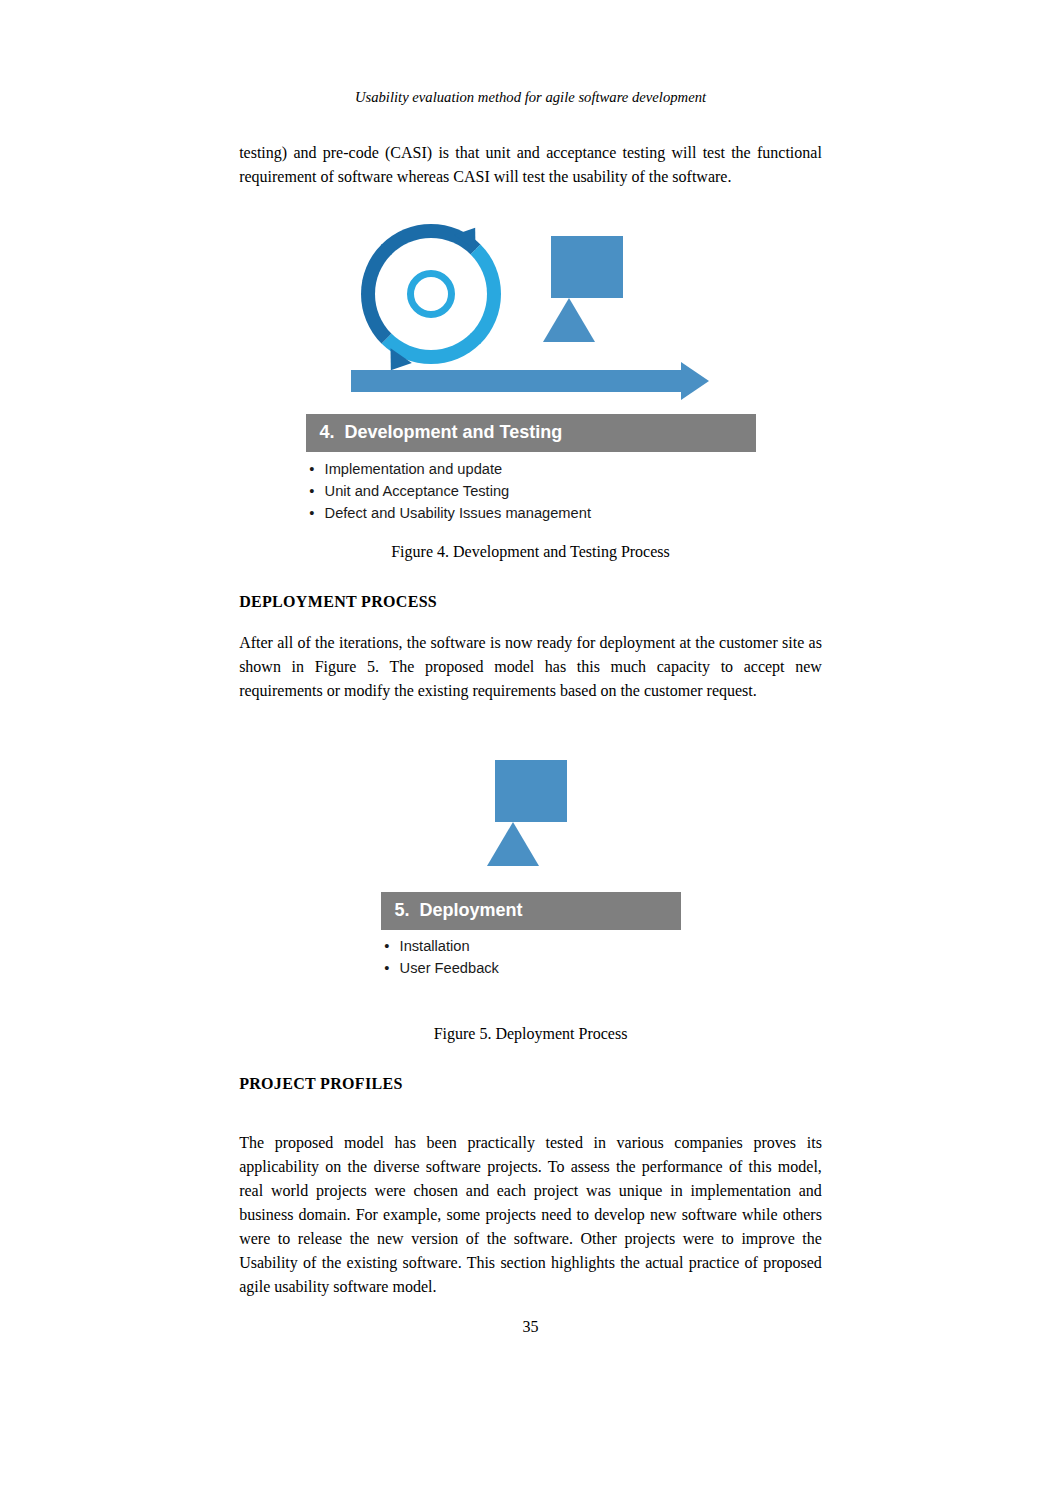Usability evaluation method for agile software development
testing) and pre-code (CASI) is that unit and acceptance testing will test the functional requirement of software whereas CASI will test the usability of the software.
4. Development and Testing
Implementation and update
Unit and Acceptance Testing
Defect and Usability Issues management
Figure 4. Development and Testing Process
Deployment Process
After all of the iterations, the software is now ready for deployment at the customer site as shown in Figure 5. The proposed model has this much capacity to accept new requirements or modify the existing requirements based on the customer request.
5. Deployment
Installation
User Feedback
Figure 5. Deployment Process
Project Profiles
The proposed model has been practically tested in various companies proves its applicability on the diverse software projects. To assess the performance of this model, real world projects were chosen and each project was unique in implementation and business domain. For example, some projects need to develop new software while others were to release the new version of the software. Other projects were to improve the Usability of the existing software. This section highlights the actual practice of proposed agile usability software model.
35